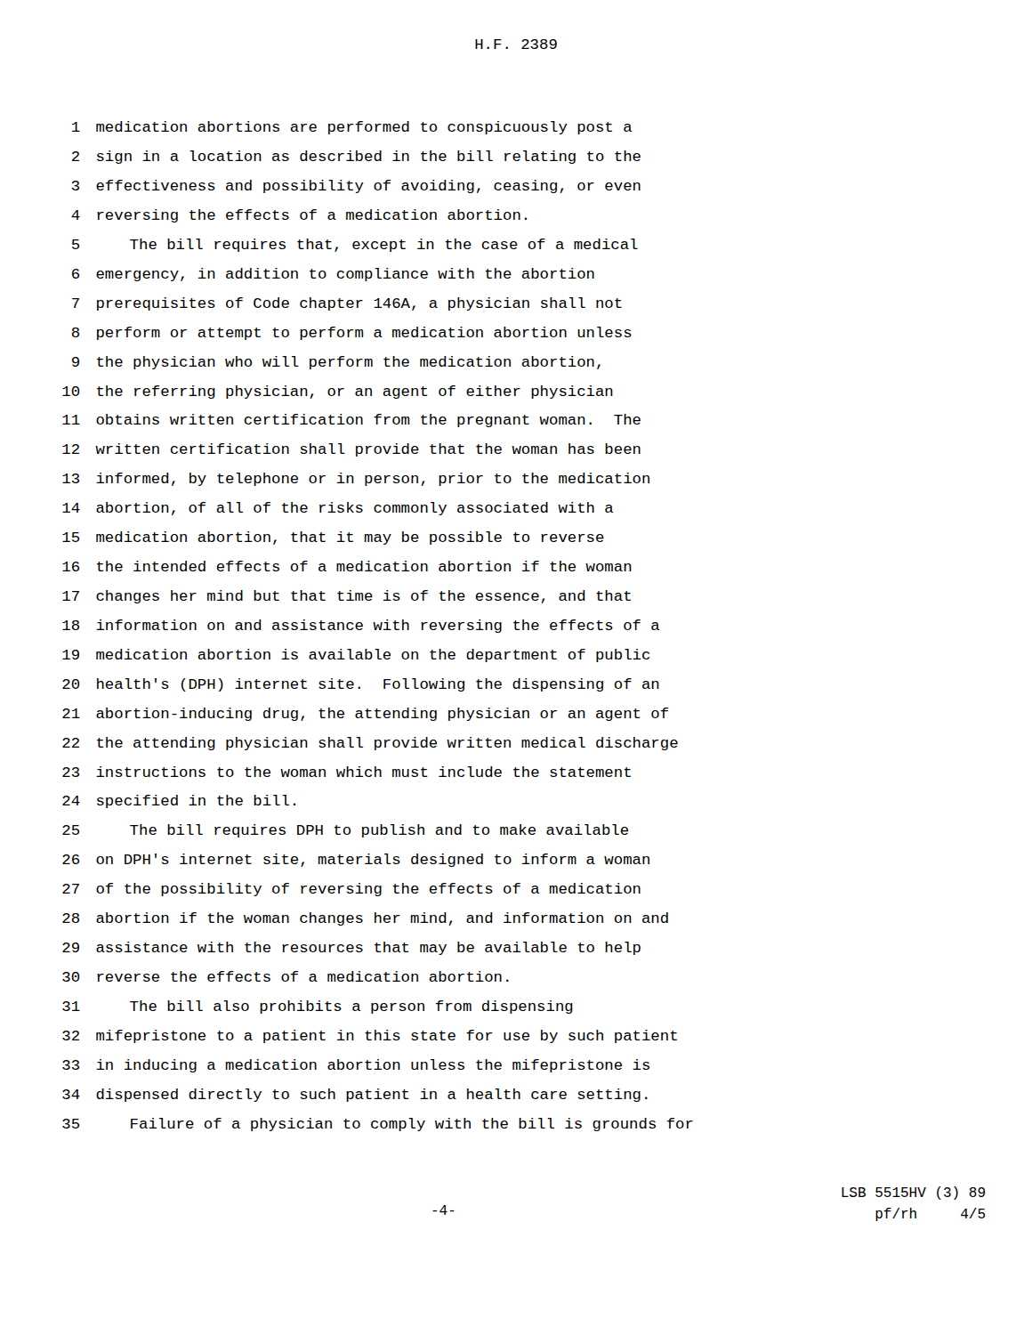H.F. 2389
medication abortions are performed to conspicuously post a
sign in a location as described in the bill relating to the
effectiveness and possibility of avoiding, ceasing, or even
reversing the effects of a medication abortion.
The bill requires that, except in the case of a medical
emergency, in addition to compliance with the abortion
prerequisites of Code chapter 146A, a physician shall not
perform or attempt to perform a medication abortion unless
the physician who will perform the medication abortion,
the referring physician, or an agent of either physician
obtains written certification from the pregnant woman. The
written certification shall provide that the woman has been
informed, by telephone or in person, prior to the medication
abortion, of all of the risks commonly associated with a
medication abortion, that it may be possible to reverse
the intended effects of a medication abortion if the woman
changes her mind but that time is of the essence, and that
information on and assistance with reversing the effects of a
medication abortion is available on the department of public
health's (DPH) internet site. Following the dispensing of an
abortion-inducing drug, the attending physician or an agent of
the attending physician shall provide written medical discharge
instructions to the woman which must include the statement
specified in the bill.
The bill requires DPH to publish and to make available
on DPH's internet site, materials designed to inform a woman
of the possibility of reversing the effects of a medication
abortion if the woman changes her mind, and information on and
assistance with the resources that may be available to help
reverse the effects of a medication abortion.
The bill also prohibits a person from dispensing
mifepristone to a patient in this state for use by such patient
in inducing a medication abortion unless the mifepristone is
dispensed directly to such patient in a health care setting.
Failure of a physician to comply with the bill is grounds for
-4-
LSB 5515HV (3) 89 pf/rh 4/5